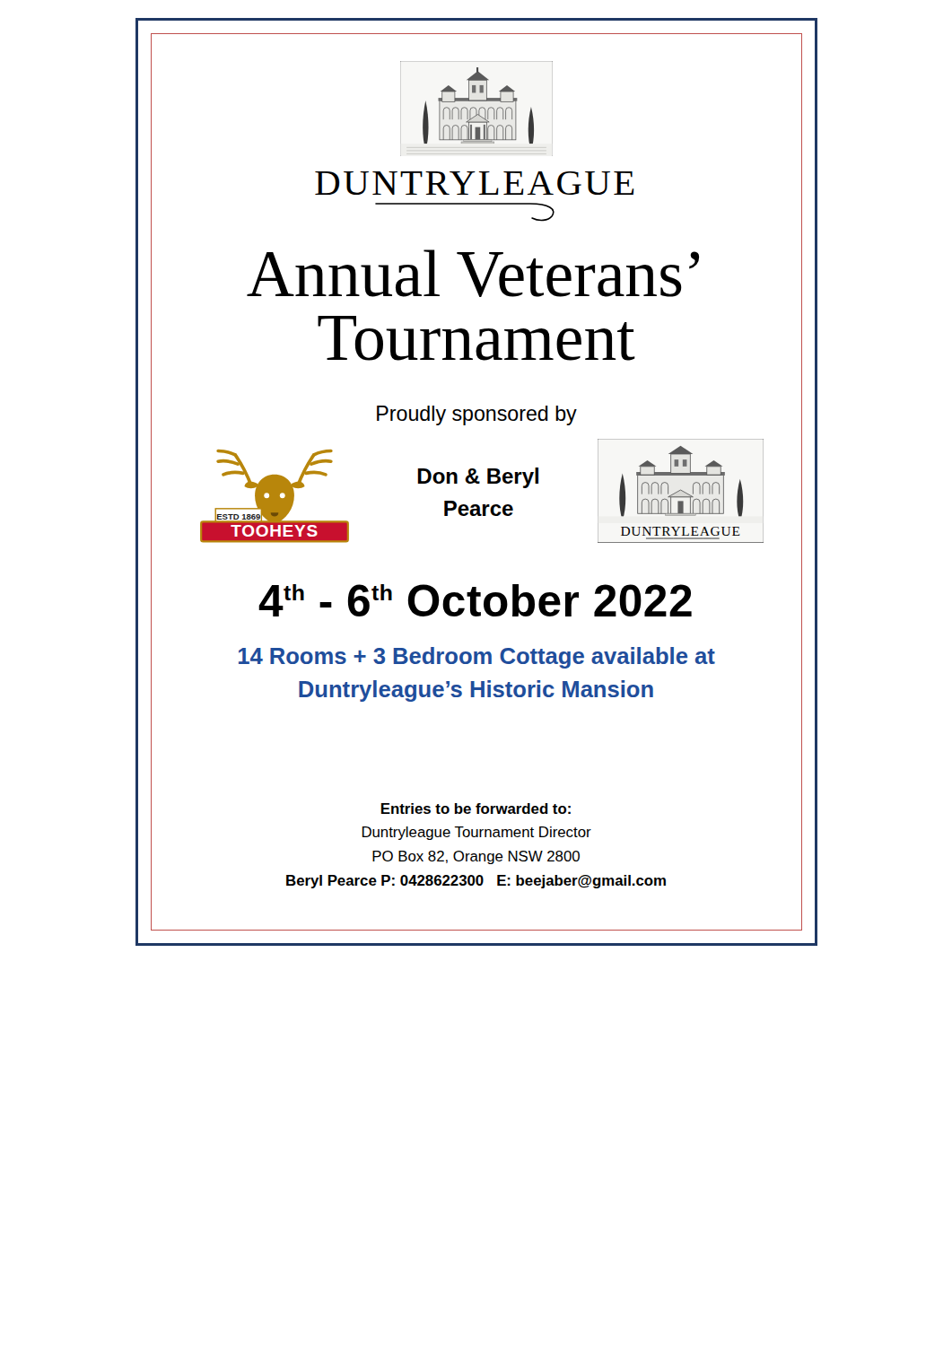DUNTRYLEAGUE
Annual Veterans’Tournament
Proudly sponsored by
ESTD 1869 TOOHEYS
Don & Beryl
Pearce
DUNTRYLEAGUE
4th - 6th October 2022
14 Rooms + 3 Bedroom Cottage available at
Duntryleague’s Historic Mansion
Entries to be forwarded to:
Duntryleague Tournament Director
PO Box 82, Orange NSW 2800
Beryl Pearce P: 0428622300 E: beejaber@gmail.com